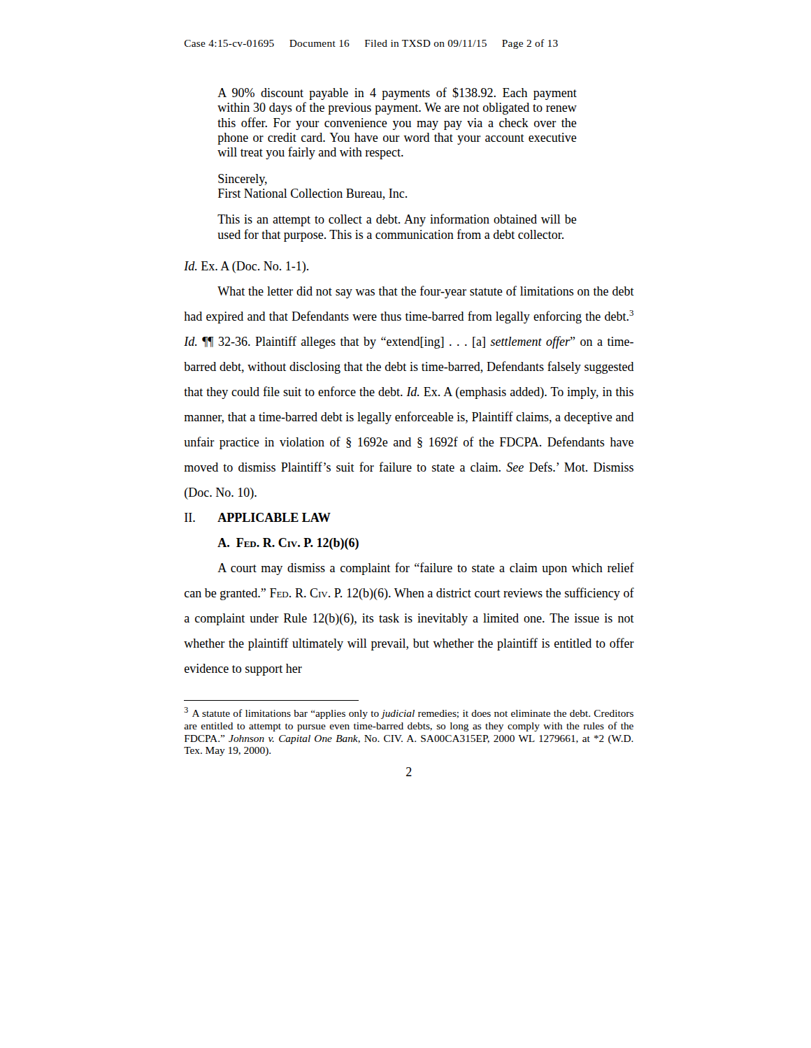Case 4:15-cv-01695 Document 16 Filed in TXSD on 09/11/15 Page 2 of 13
A 90% discount payable in 4 payments of $138.92. Each payment within 30 days of the previous payment. We are not obligated to renew this offer. For your convenience you may pay via a check over the phone or credit card. You have our word that your account executive will treat you fairly and with respect.
Sincerely,
First National Collection Bureau, Inc.
This is an attempt to collect a debt. Any information obtained will be used for that purpose. This is a communication from a debt collector.
Id. Ex. A (Doc. No. 1-1).
What the letter did not say was that the four-year statute of limitations on the debt had expired and that Defendants were thus time-barred from legally enforcing the debt.3 Id. ¶¶ 32-36. Plaintiff alleges that by “extend[ing] . . . [a] settlement offer” on a time-barred debt, without disclosing that the debt is time-barred, Defendants falsely suggested that they could file suit to enforce the debt. Id. Ex. A (emphasis added). To imply, in this manner, that a time-barred debt is legally enforceable is, Plaintiff claims, a deceptive and unfair practice in violation of § 1692e and § 1692f of the FDCPA. Defendants have moved to dismiss Plaintiff’s suit for failure to state a claim. See Defs.’ Mot. Dismiss (Doc. No. 10).
II. APPLICABLE LAW
A. Fed. R. Civ. P. 12(b)(6)
A court may dismiss a complaint for “failure to state a claim upon which relief can be granted.” Fed. R. Civ. P. 12(b)(6). When a district court reviews the sufficiency of a complaint under Rule 12(b)(6), its task is inevitably a limited one. The issue is not whether the plaintiff ultimately will prevail, but whether the plaintiff is entitled to offer evidence to support her
3 A statute of limitations bar “applies only to judicial remedies; it does not eliminate the debt. Creditors are entitled to attempt to pursue even time-barred debts, so long as they comply with the rules of the FDCPA.” Johnson v. Capital One Bank, No. CIV. A. SA00CA315EP, 2000 WL 1279661, at *2 (W.D. Tex. May 19, 2000).
2